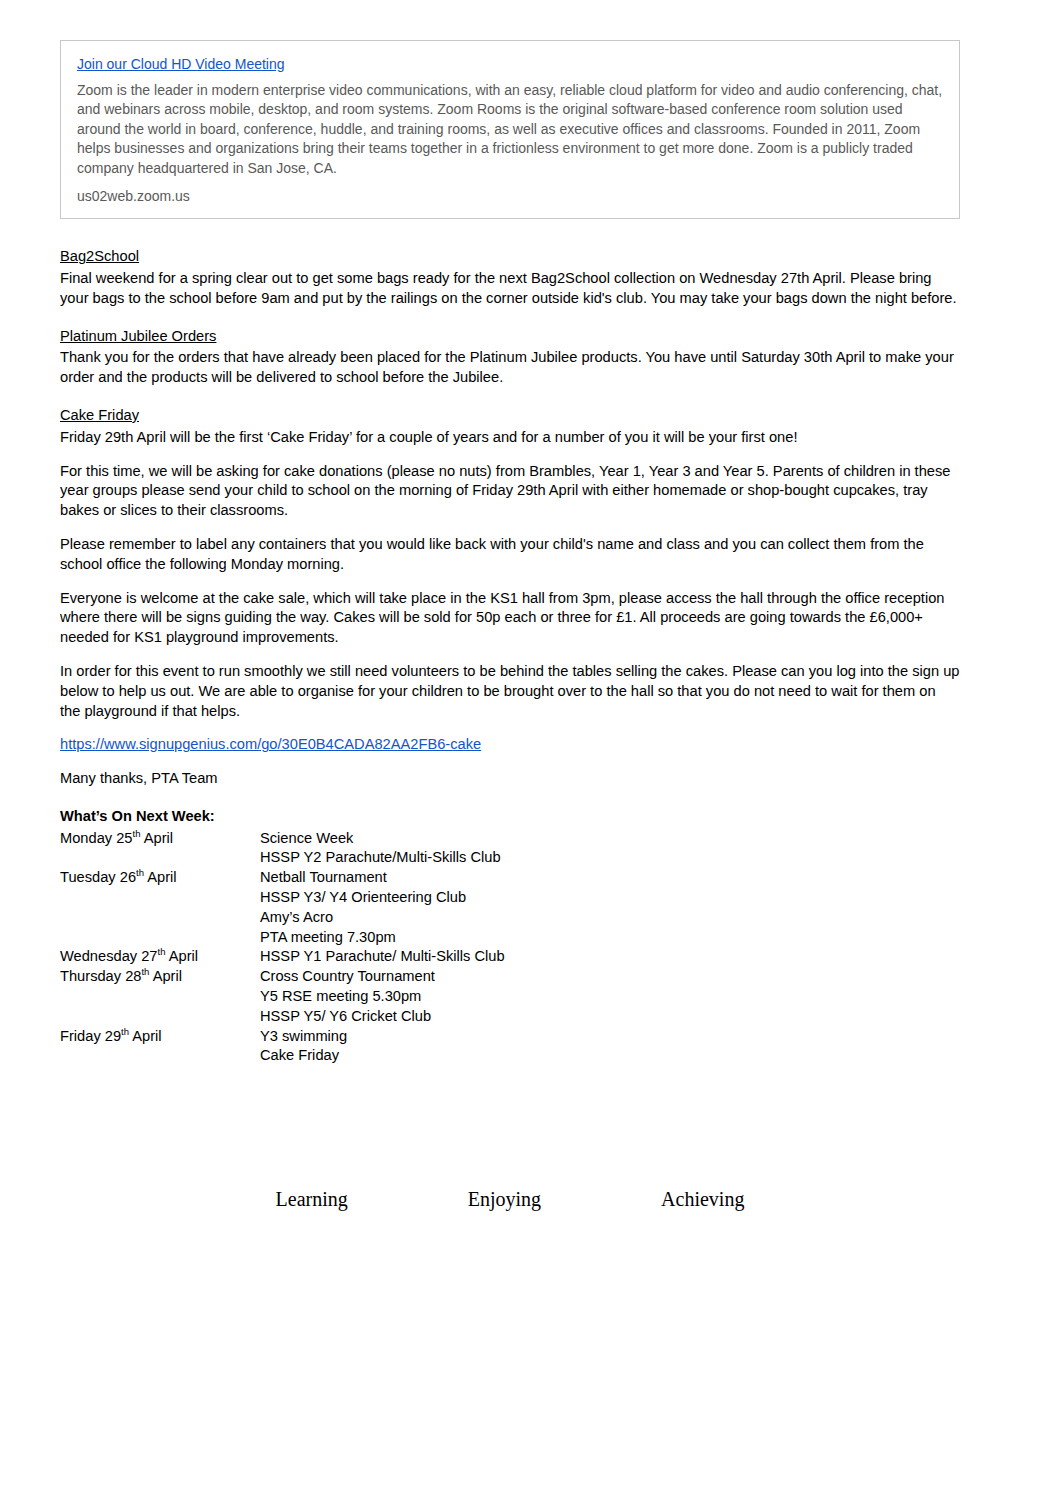Join our Cloud HD Video Meeting Zoom is the leader in modern enterprise video communications, with an easy, reliable cloud platform for video and audio conferencing, chat, and webinars across mobile, desktop, and room systems. Zoom Rooms is the original software-based conference room solution used around the world in board, conference, huddle, and training rooms, as well as executive offices and classrooms. Founded in 2011, Zoom helps businesses and organizations bring their teams together in a frictionless environment to get more done. Zoom is a publicly traded company headquartered in San Jose, CA.
us02web.zoom.us
Bag2School
Final weekend for a spring clear out to get some bags ready for the next Bag2School collection on Wednesday 27th April. Please bring your bags to the school before 9am and put by the railings on the corner outside kid's club. You may take your bags down the night before.
Platinum Jubilee Orders
Thank you for the orders that have already been placed for the Platinum Jubilee products. You have until Saturday 30th April to make your order and the products will be delivered to school before the Jubilee.
Cake Friday
Friday 29th April will be the first ‘Cake Friday’ for a couple of years and for a number of you it will be your first one!
For this time, we will be asking for cake donations (please no nuts) from Brambles, Year 1, Year 3 and Year 5. Parents of children in these year groups please send your child to school on the morning of Friday 29th April with either homemade or shop-bought cupcakes, tray bakes or slices to their classrooms.
Please remember to label any containers that you would like back with your child's name and class and you can collect them from the school office the following Monday morning.
Everyone is welcome at the cake sale, which will take place in the KS1 hall from 3pm, please access the hall through the office reception where there will be signs guiding the way. Cakes will be sold for 50p each or three for £1. All proceeds are going towards the £6,000+ needed for KS1 playground improvements.
In order for this event to run smoothly we still need volunteers to be behind the tables selling the cakes. Please can you log into the sign up below to help us out. We are able to organise for your children to be brought over to the hall so that you do not need to wait for them on the playground if that helps.
https://www.signupgenius.com/go/30E0B4CADA82AA2FB6-cake
Many thanks, PTA Team
What’s On Next Week:
| Monday 25 th April | Science Week |
| | HSSP Y2 Parachute/Multi-Skills Club |
| Tuesday 26 th April | Netball Tournament |
| | HSSP Y3/ Y4 Orienteering Club |
| | Amy’s Acro |
| | PTA meeting 7.30pm |
| Wednesday 27 th April | HSSP Y1 Parachute/ Multi-Skills Club |
| Thursday 28 th April | Cross Country Tournament |
| | Y5 RSE meeting 5.30pm |
| | HSSP Y5/ Y6 Cricket Club |
| Friday 29 th April | Y3 swimming |
| | Cake Friday |
Learning Enjoying Achieving